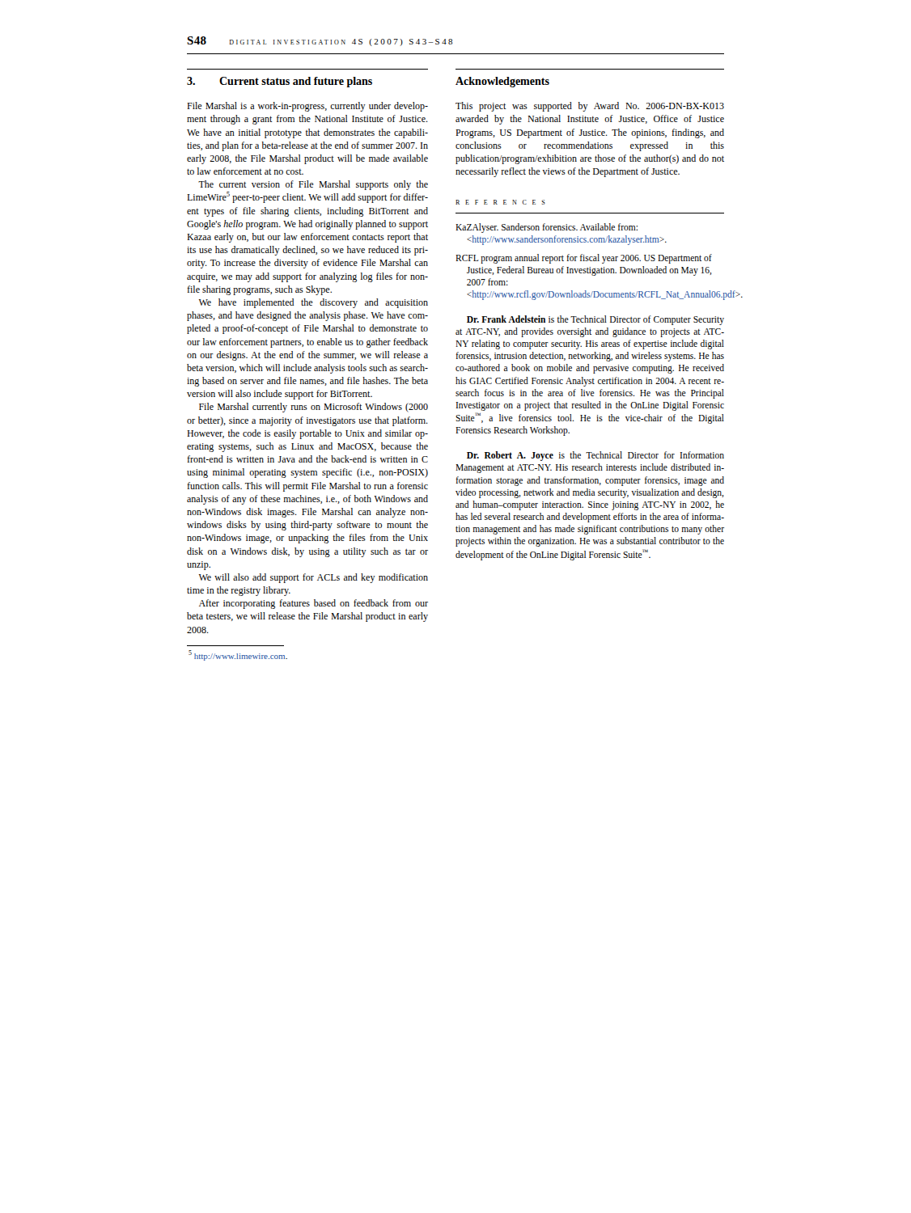S48 digital investigation 4S (2007) S43–S48
3. Current status and future plans
File Marshal is a work-in-progress, currently under development through a grant from the National Institute of Justice. We have an initial prototype that demonstrates the capabilities, and plan for a beta-release at the end of summer 2007. In early 2008, the File Marshal product will be made available to law enforcement at no cost.
The current version of File Marshal supports only the LimeWire5 peer-to-peer client. We will add support for different types of file sharing clients, including BitTorrent and Google's hello program. We had originally planned to support Kazaa early on, but our law enforcement contacts report that its use has dramatically declined, so we have reduced its priority. To increase the diversity of evidence File Marshal can acquire, we may add support for analyzing log files for non-file sharing programs, such as Skype.
We have implemented the discovery and acquisition phases, and have designed the analysis phase. We have completed a proof-of-concept of File Marshal to demonstrate to our law enforcement partners, to enable us to gather feedback on our designs. At the end of the summer, we will release a beta version, which will include analysis tools such as searching based on server and file names, and file hashes. The beta version will also include support for BitTorrent.
File Marshal currently runs on Microsoft Windows (2000 or better), since a majority of investigators use that platform. However, the code is easily portable to Unix and similar operating systems, such as Linux and MacOSX, because the front-end is written in Java and the back-end is written in C using minimal operating system specific (i.e., non-POSIX) function calls. This will permit File Marshal to run a forensic analysis of any of these machines, i.e., of both Windows and non-Windows disk images. File Marshal can analyze non-windows disks by using third-party software to mount the non-Windows image, or unpacking the files from the Unix disk on a Windows disk, by using a utility such as tar or unzip.
We will also add support for ACLs and key modification time in the registry library.
After incorporating features based on feedback from our beta testers, we will release the File Marshal product in early 2008.
Acknowledgements
This project was supported by Award No. 2006-DN-BX-K013 awarded by the National Institute of Justice, Office of Justice Programs, US Department of Justice. The opinions, findings, and conclusions or recommendations expressed in this publication/program/exhibition are those of the author(s) and do not necessarily reflect the views of the Department of Justice.
r e f e r e n c e s
KaZAlyser. Sanderson forensics. Available from: <http://www.sandersonforensics.com/kazalyser.htm>.
RCFL program annual report for fiscal year 2006. US Department of Justice, Federal Bureau of Investigation. Downloaded on May 16, 2007 from: <http://www.rcfl.gov/Downloads/Documents/RCFL_Nat_Annual06.pdf>.
Dr. Frank Adelstein is the Technical Director of Computer Security at ATC-NY, and provides oversight and guidance to projects at ATC-NY relating to computer security. His areas of expertise include digital forensics, intrusion detection, networking, and wireless systems. He has co-authored a book on mobile and pervasive computing. He received his GIAC Certified Forensic Analyst certification in 2004. A recent research focus is in the area of live forensics. He was the Principal Investigator on a project that resulted in the OnLine Digital Forensic Suite™, a live forensics tool. He is the vice-chair of the Digital Forensics Research Workshop.
Dr. Robert A. Joyce is the Technical Director for Information Management at ATC-NY. His research interests include distributed information storage and transformation, computer forensics, image and video processing, network and media security, visualization and design, and human–computer interaction. Since joining ATC-NY in 2002, he has led several research and development efforts in the area of information management and has made significant contributions to many other projects within the organization. He was a substantial contributor to the development of the OnLine Digital Forensic Suite™.
5 http://www.limewire.com.